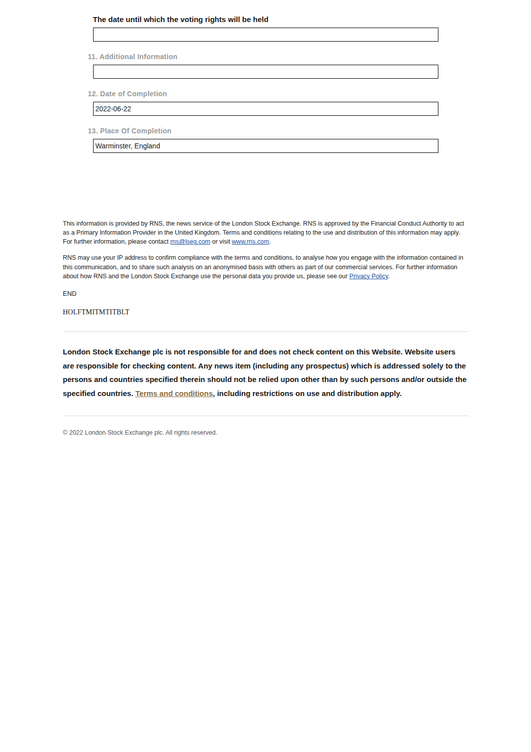The date until which the voting rights will be held
11. Additional Information
12. Date of Completion
2022-06-22
13. Place Of Completion
Warminster, England
This information is provided by RNS, the news service of the London Stock Exchange. RNS is approved by the Financial Conduct Authority to act as a Primary Information Provider in the United Kingdom. Terms and conditions relating to the use and distribution of this information may apply. For further information, please contact rns@lseg.com or visit www.rns.com.
RNS may use your IP address to confirm compliance with the terms and conditions, to analyse how you engage with the information contained in this communication, and to share such analysis on an anonymised basis with others as part of our commercial services. For further information about how RNS and the London Stock Exchange use the personal data you provide us, please see our Privacy Policy.
END
HOLFTMITMTITBLT
London Stock Exchange plc is not responsible for and does not check content on this Website. Website users are responsible for checking content. Any news item (including any prospectus) which is addressed solely to the persons and countries specified therein should not be relied upon other than by such persons and/or outside the specified countries. Terms and conditions, including restrictions on use and distribution apply.
© 2022 London Stock Exchange plc. All rights reserved.